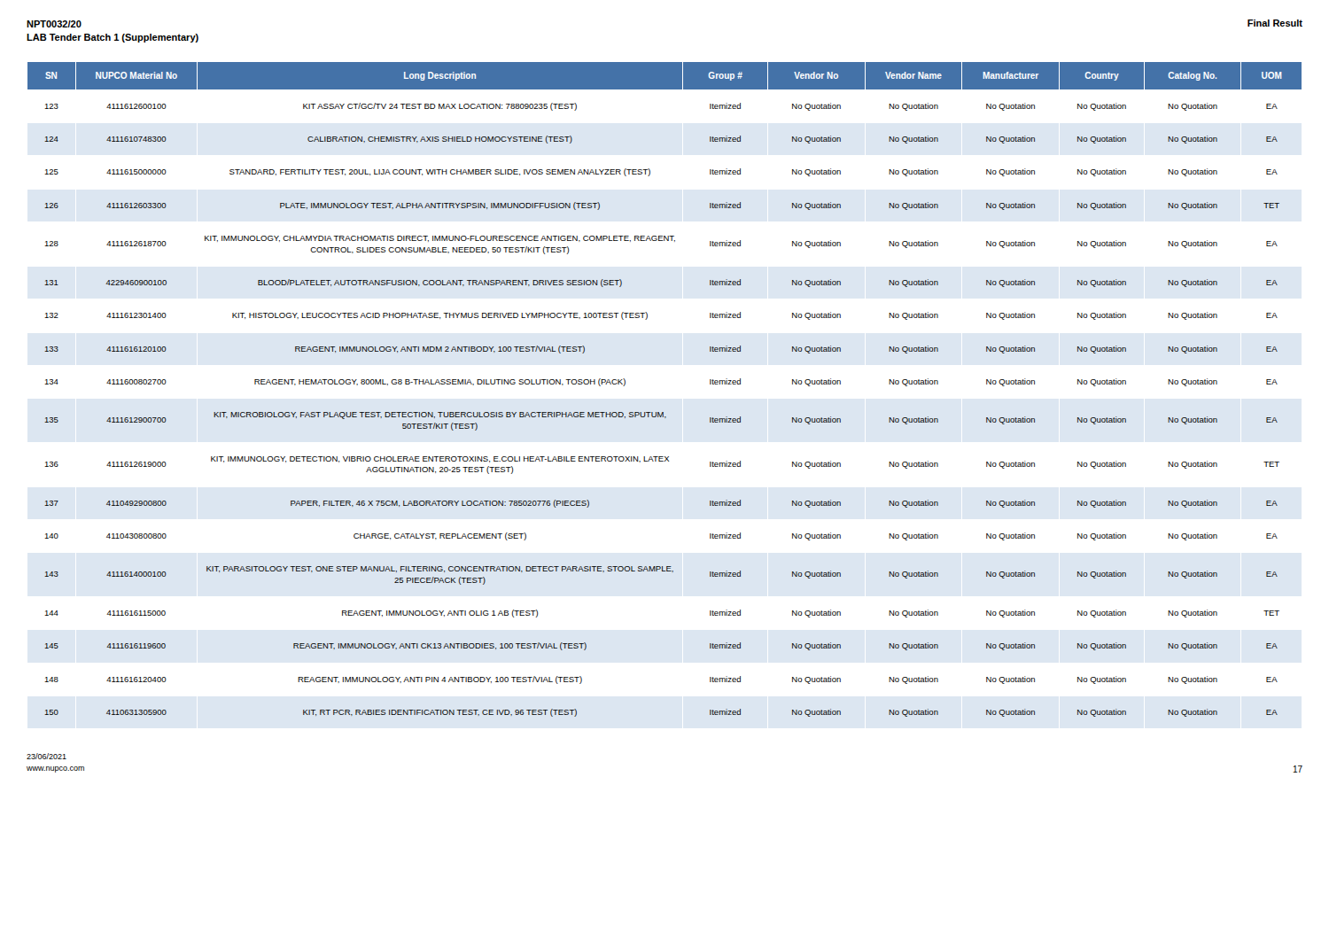NPT0032/20
LAB Tender Batch 1 (Supplementary)
Final Result
| SN | NUPCO Material No | Long Description | Group # | Vendor No | Vendor Name | Manufacturer | Country | Catalog No. | UOM |
| --- | --- | --- | --- | --- | --- | --- | --- | --- | --- |
| 123 | 4111612600100 | KIT ASSAY CT/GC/TV 24 TEST BD MAX LOCATION: 788090235 (TEST) | Itemized | No Quotation | No Quotation | No Quotation | No Quotation | No Quotation | EA |
| 124 | 4111610748300 | CALIBRATION, CHEMISTRY, AXIS SHIELD HOMOCYSTEINE (TEST) | Itemized | No Quotation | No Quotation | No Quotation | No Quotation | No Quotation | EA |
| 125 | 4111615000000 | STANDARD, FERTILITY TEST, 20UL, LIJA COUNT, WITH CHAMBER SLIDE, IVOS SEMEN ANALYZER (TEST) | Itemized | No Quotation | No Quotation | No Quotation | No Quotation | No Quotation | EA |
| 126 | 4111612603300 | PLATE, IMMUNOLOGY TEST, ALPHA ANTITRYSPSIN, IMMUNODIFFUSION (TEST) | Itemized | No Quotation | No Quotation | No Quotation | No Quotation | No Quotation | TET |
| 128 | 4111612618700 | KIT, IMMUNOLOGY, CHLAMYDIA TRACHOMATIS DIRECT, IMMUNO-FLOURESCENCE ANTIGEN, COMPLETE, REAGENT, CONTROL, SLIDES CONSUMABLE, NEEDED, 50 TEST/KIT (TEST) | Itemized | No Quotation | No Quotation | No Quotation | No Quotation | No Quotation | EA |
| 131 | 4229460900100 | BLOOD/PLATELET, AUTOTRANSFUSION, COOLANT, TRANSPARENT, DRIVES SESION (SET) | Itemized | No Quotation | No Quotation | No Quotation | No Quotation | No Quotation | EA |
| 132 | 4111612301400 | KIT, HISTOLOGY, LEUCOCYTES ACID PHOPHATASE, THYMUS DERIVED LYMPHOCYTE, 100TEST (TEST) | Itemized | No Quotation | No Quotation | No Quotation | No Quotation | No Quotation | EA |
| 133 | 4111616120100 | REAGENT, IMMUNOLOGY, ANTI MDM 2 ANTIBODY, 100 TEST/VIAL (TEST) | Itemized | No Quotation | No Quotation | No Quotation | No Quotation | No Quotation | EA |
| 134 | 4111600802700 | REAGENT, HEMATOLOGY, 800ML, G8 B-THALASSEMIA, DILUTING SOLUTION, TOSOH (PACK) | Itemized | No Quotation | No Quotation | No Quotation | No Quotation | No Quotation | EA |
| 135 | 4111612900700 | KIT, MICROBIOLOGY, FAST PLAQUE TEST, DETECTION, TUBERCULOSIS BY BACTERIPHAGE METHOD, SPUTUM, 50TEST/KIT (TEST) | Itemized | No Quotation | No Quotation | No Quotation | No Quotation | No Quotation | EA |
| 136 | 4111612619000 | KIT, IMMUNOLOGY, DETECTION, VIBRIO CHOLERAE ENTEROTOXINS, E.COLI HEAT-LABILE ENTEROTOXIN, LATEX AGGLUTINATION, 20-25 TEST (TEST) | Itemized | No Quotation | No Quotation | No Quotation | No Quotation | No Quotation | TET |
| 137 | 4110492900800 | PAPER, FILTER, 46 X 75CM, LABORATORY LOCATION: 785020776 (PIECES) | Itemized | No Quotation | No Quotation | No Quotation | No Quotation | No Quotation | EA |
| 140 | 4110430800800 | CHARGE, CATALYST, REPLACEMENT (SET) | Itemized | No Quotation | No Quotation | No Quotation | No Quotation | No Quotation | EA |
| 143 | 4111614000100 | KIT, PARASITOLOGY TEST, ONE STEP MANUAL, FILTERING, CONCENTRATION, DETECT PARASITE, STOOL SAMPLE, 25 PIECE/PACK (TEST) | Itemized | No Quotation | No Quotation | No Quotation | No Quotation | No Quotation | EA |
| 144 | 4111616115000 | REAGENT, IMMUNOLOGY, ANTI OLIG 1 AB (TEST) | Itemized | No Quotation | No Quotation | No Quotation | No Quotation | No Quotation | TET |
| 145 | 4111616119600 | REAGENT, IMMUNOLOGY, ANTI CK13 ANTIBODIES, 100 TEST/VIAL (TEST) | Itemized | No Quotation | No Quotation | No Quotation | No Quotation | No Quotation | EA |
| 148 | 4111616120400 | REAGENT, IMMUNOLOGY, ANTI PIN 4 ANTIBODY, 100 TEST/VIAL (TEST) | Itemized | No Quotation | No Quotation | No Quotation | No Quotation | No Quotation | EA |
| 150 | 4110631305900 | KIT, RT PCR, RABIES IDENTIFICATION TEST, CE IVD, 96 TEST (TEST) | Itemized | No Quotation | No Quotation | No Quotation | No Quotation | No Quotation | EA |
23/06/2021
www.nupco.com
17